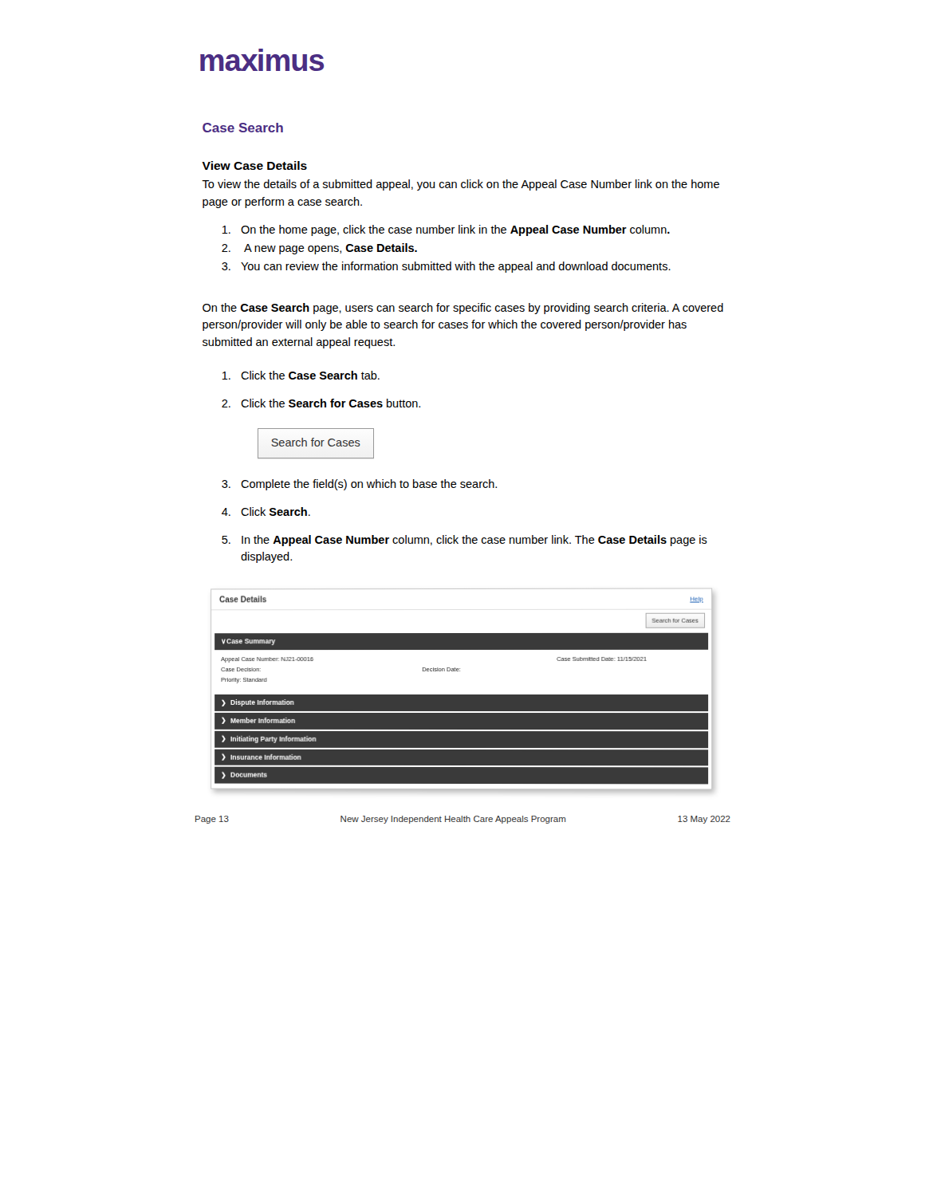maximus
Case Search
View Case Details
To view the details of a submitted appeal, you can click on the Appeal Case Number link on the home page or perform a case search.
On the home page, click the case number link in the Appeal Case Number column.
A new page opens, Case Details.
You can review the information submitted with the appeal and download documents.
On the Case Search page, users can search for specific cases by providing search criteria. A covered person/provider will only be able to search for cases for which the covered person/provider has submitted an external appeal request.
Click the Case Search tab.
Click the Search for Cases button.
Search for Cases
Complete the field(s) on which to base the search.
Click Search.
In the Appeal Case Number column, click the case number link. The Case Details page is displayed.
Case Details Help
Search for Cases
∨Case Summary
Appeal Case Number: NJ21-00016
Case Submitted Date: 11/15/2021
Case Decision:
Decision Date:
Priority: Standard
❯Dispute Information
❯Member Information
❯Initiating Party Information
❯Insurance Information
❯Documents
Page 13
New Jersey Independent Health Care Appeals Program
13 May 2022